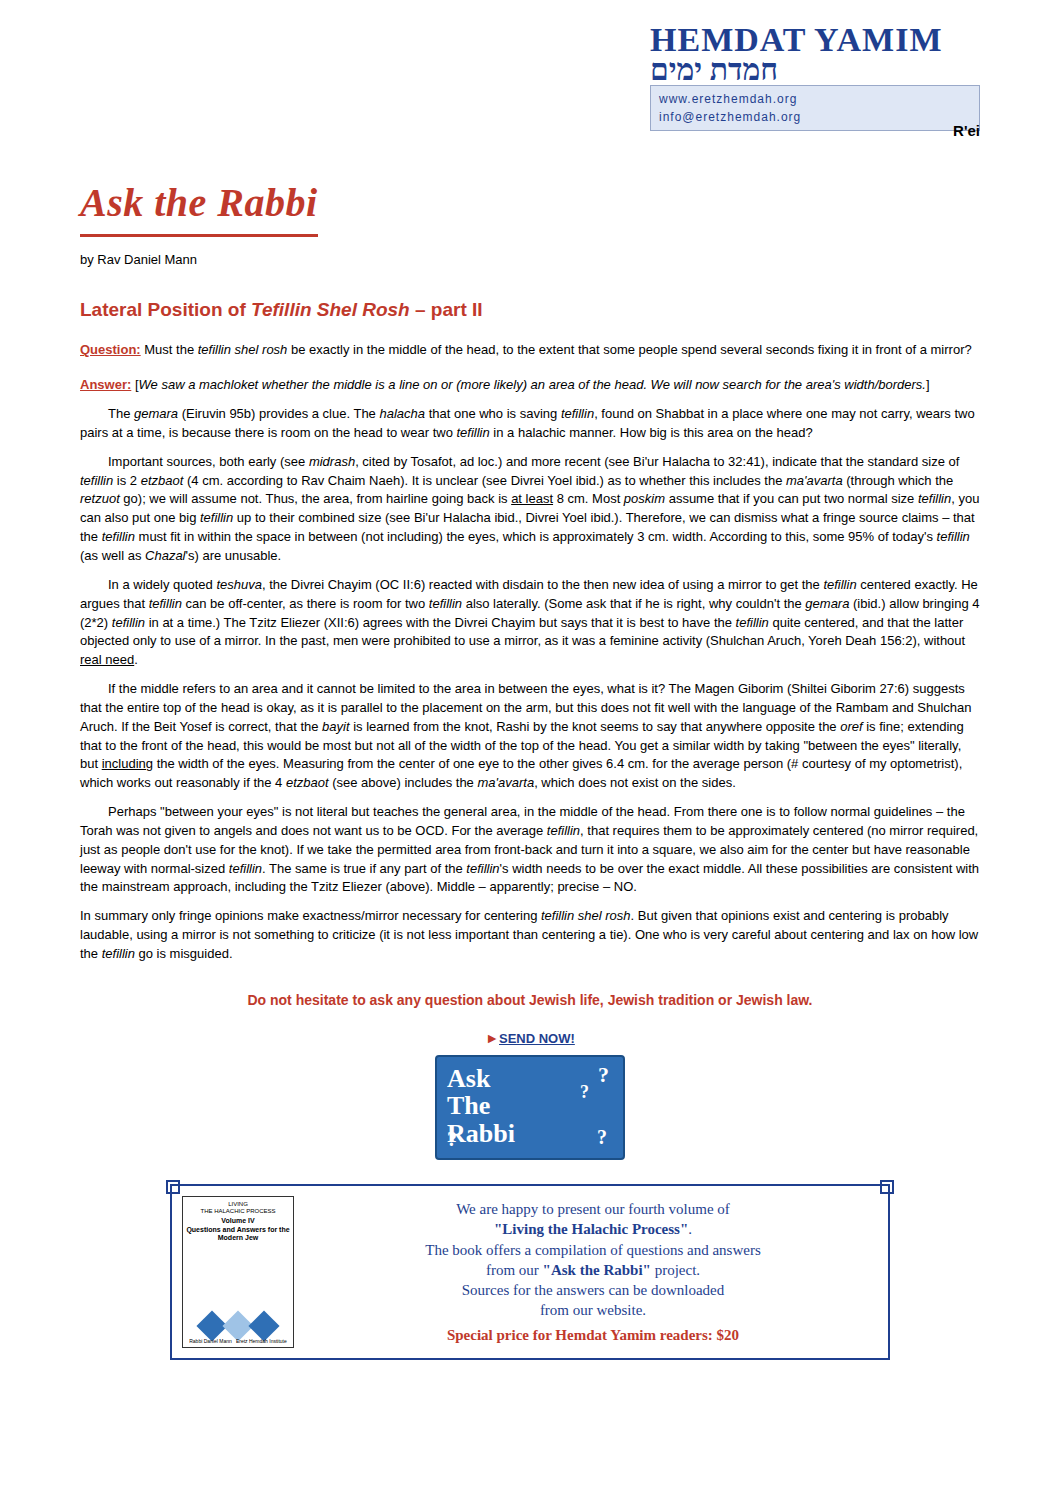HEMDAT YAMIM
חמדת ימים
www.eretzhemdah.org
info@eretzhemdah.org
R'ei
Ask the Rabbi
by Rav Daniel Mann
Lateral Position of Tefillin Shel Rosh – part II
Question: Must the tefillin shel rosh be exactly in the middle of the head, to the extent that some people spend several seconds fixing it in front of a mirror?
Answer: [We saw a machloket whether the middle is a line on or (more likely) an area of the head. We will now search for the area's width/borders.]
The gemara (Eiruvin 95b) provides a clue. The halacha that one who is saving tefillin, found on Shabbat in a place where one may not carry, wears two pairs at a time, is because there is room on the head to wear two tefillin in a halachic manner. How big is this area on the head?
Important sources, both early (see midrash, cited by Tosafot, ad loc.) and more recent (see Bi'ur Halacha to 32:41), indicate that the standard size of tefillin is 2 etzbaot (4 cm. according to Rav Chaim Naeh). It is unclear (see Divrei Yoel ibid.) as to whether this includes the ma'avarta (through which the retzuot go); we will assume not. Thus, the area, from hairline going back is at least 8 cm. Most poskim assume that if you can put two normal size tefillin, you can also put one big tefillin up to their combined size (see Bi'ur Halacha ibid., Divrei Yoel ibid.). Therefore, we can dismiss what a fringe source claims – that the tefillin must fit in within the space in between (not including) the eyes, which is approximately 3 cm. width. According to this, some 95% of today's tefillin (as well as Chazal's) are unusable.
In a widely quoted teshuva, the Divrei Chayim (OC II:6) reacted with disdain to the then new idea of using a mirror to get the tefillin centered exactly. He argues that tefillin can be off-center, as there is room for two tefillin also laterally. (Some ask that if he is right, why couldn't the gemara (ibid.) allow bringing 4 (2*2) tefillin in at a time.) The Tzitz Eliezer (XII:6) agrees with the Divrei Chayim but says that it is best to have the tefillin quite centered, and that the latter objected only to use of a mirror. In the past, men were prohibited to use a mirror, as it was a feminine activity (Shulchan Aruch, Yoreh Deah 156:2), without real need.
If the middle refers to an area and it cannot be limited to the area in between the eyes, what is it? The Magen Giborim (Shiltei Giborim 27:6) suggests that the entire top of the head is okay, as it is parallel to the placement on the arm, but this does not fit well with the language of the Rambam and Shulchan Aruch. If the Beit Yosef is correct, that the bayit is learned from the knot, Rashi by the knot seems to say that anywhere opposite the oref is fine; extending that to the front of the head, this would be most but not all of the width of the top of the head. You get a similar width by taking "between the eyes" literally, but including the width of the eyes. Measuring from the center of one eye to the other gives 6.4 cm. for the average person (# courtesy of my optometrist), which works out reasonably if the 4 etzbaot (see above) includes the ma'avarta, which does not exist on the sides.
Perhaps "between your eyes" is not literal but teaches the general area, in the middle of the head. From there one is to follow normal guidelines – the Torah was not given to angels and does not want us to be OCD. For the average tefillin, that requires them to be approximately centered (no mirror required, just as people don't use for the knot). If we take the permitted area from front-back and turn it into a square, we also aim for the center but have reasonable leeway with normal-sized tefillin. The same is true if any part of the tefillin's width needs to be over the exact middle. All these possibilities are consistent with the mainstream approach, including the Tzitz Eliezer (above). Middle – apparently; precise – NO.
In summary only fringe opinions make exactness/mirror necessary for centering tefillin shel rosh. But given that opinions exist and centering is probably laudable, using a mirror is not something to criticize (it is not less important than centering a tie). One who is very careful about centering and lax on how low the tefillin go is misguided.
Do not hesitate to ask any question about Jewish life, Jewish tradition or Jewish law.
►SEND NOW!
Ask
The
Rabbi ? ? ? ?
LIVING
THE HALACHIC PROCESS
Volume IV
Questions and Answers for the Modern Jew
Rabbi Daniel Mann Eretz Hemdah Institute
We are happy to present our fourth volume of
"Living the Halachic Process".
The book offers a compilation of questions and answers
from our "Ask the Rabbi" project.
Sources for the answers can be downloaded
from our website.
Special price for Hemdat Yamim readers: $20